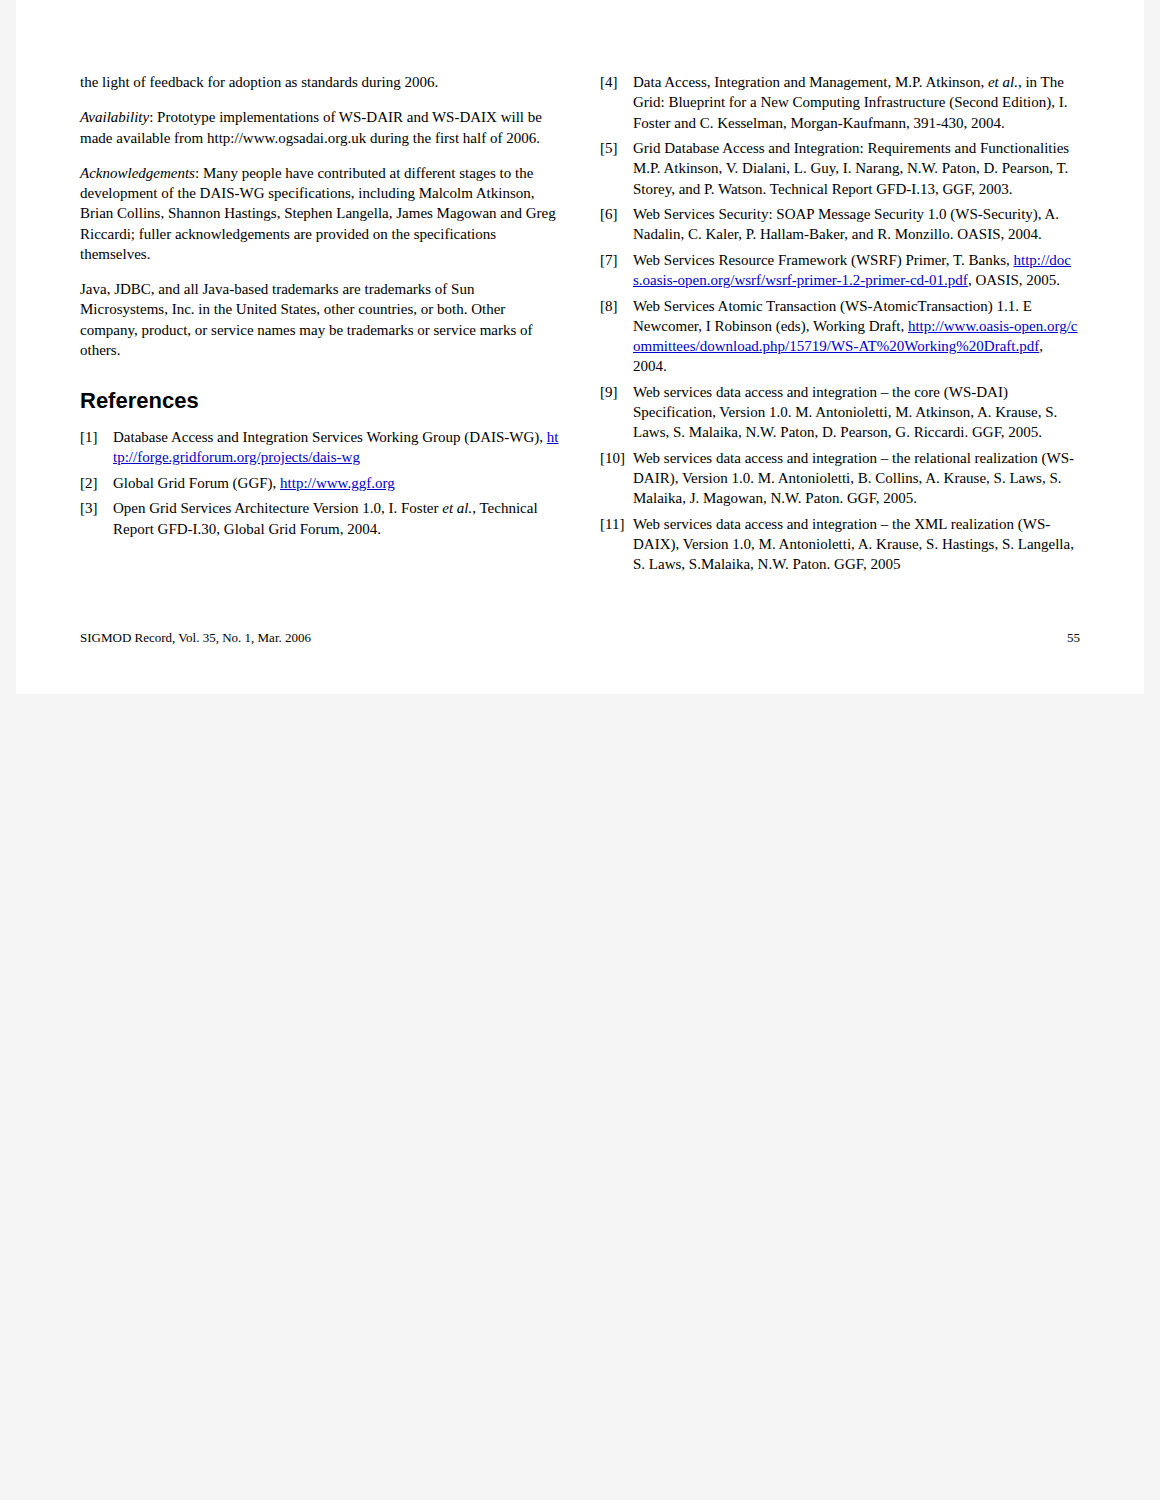the light of feedback for adoption as standards during 2006.
Availability: Prototype implementations of WS-DAIR and WS-DAIX will be made available from http://www.ogsadai.org.uk during the first half of 2006.
Acknowledgements: Many people have contributed at different stages to the development of the DAIS-WG specifications, including Malcolm Atkinson, Brian Collins, Shannon Hastings, Stephen Langella, James Magowan and Greg Riccardi; fuller acknowledgements are provided on the specifications themselves.
Java, JDBC, and all Java-based trademarks are trademarks of Sun Microsystems, Inc. in the United States, other countries, or both. Other company, product, or service names may be trademarks or service marks of others.
References
[1] Database Access and Integration Services Working Group (DAIS-WG), http://forge.gridforum.org/projects/dais-wg
[2] Global Grid Forum (GGF), http://www.ggf.org
[3] Open Grid Services Architecture Version 1.0, I. Foster et al., Technical Report GFD-I.30, Global Grid Forum, 2004.
[4] Data Access, Integration and Management, M.P. Atkinson, et al., in The Grid: Blueprint for a New Computing Infrastructure (Second Edition), I. Foster and C. Kesselman, Morgan-Kaufmann, 391-430, 2004.
[5] Grid Database Access and Integration: Requirements and Functionalities M.P. Atkinson, V. Dialani, L. Guy, I. Narang, N.W. Paton, D. Pearson, T. Storey, and P. Watson. Technical Report GFD-I.13, GGF, 2003.
[6] Web Services Security: SOAP Message Security 1.0 (WS-Security), A. Nadalin, C. Kaler, P. Hallam-Baker, and R. Monzillo. OASIS, 2004.
[7] Web Services Resource Framework (WSRF) Primer, T. Banks, http://docs.oasis-open.org/wsrf/wsrf-primer-1.2-primer-cd-01.pdf, OASIS, 2005.
[8] Web Services Atomic Transaction (WS-AtomicTransaction) 1.1. E Newcomer, I Robinson (eds), Working Draft, http://www.oasis-open.org/committees/download.php/15719/WS-AT%20Working%20Draft.pdf, 2004.
[9] Web services data access and integration – the core (WS-DAI) Specification, Version 1.0. M. Antonioletti, M. Atkinson, A. Krause, S. Laws, S. Malaika, N.W. Paton, D. Pearson, G. Riccardi. GGF, 2005.
[10] Web services data access and integration – the relational realization (WS-DAIR), Version 1.0. M. Antonioletti, B. Collins, A. Krause, S. Laws, S. Malaika, J. Magowan, N.W. Paton. GGF, 2005.
[11] Web services data access and integration – the XML realization (WS-DAIX), Version 1.0, M. Antonioletti, A. Krause, S. Hastings, S. Langella, S. Laws, S.Malaika, N.W. Paton. GGF, 2005
SIGMOD Record, Vol. 35, No. 1, Mar. 2006 55